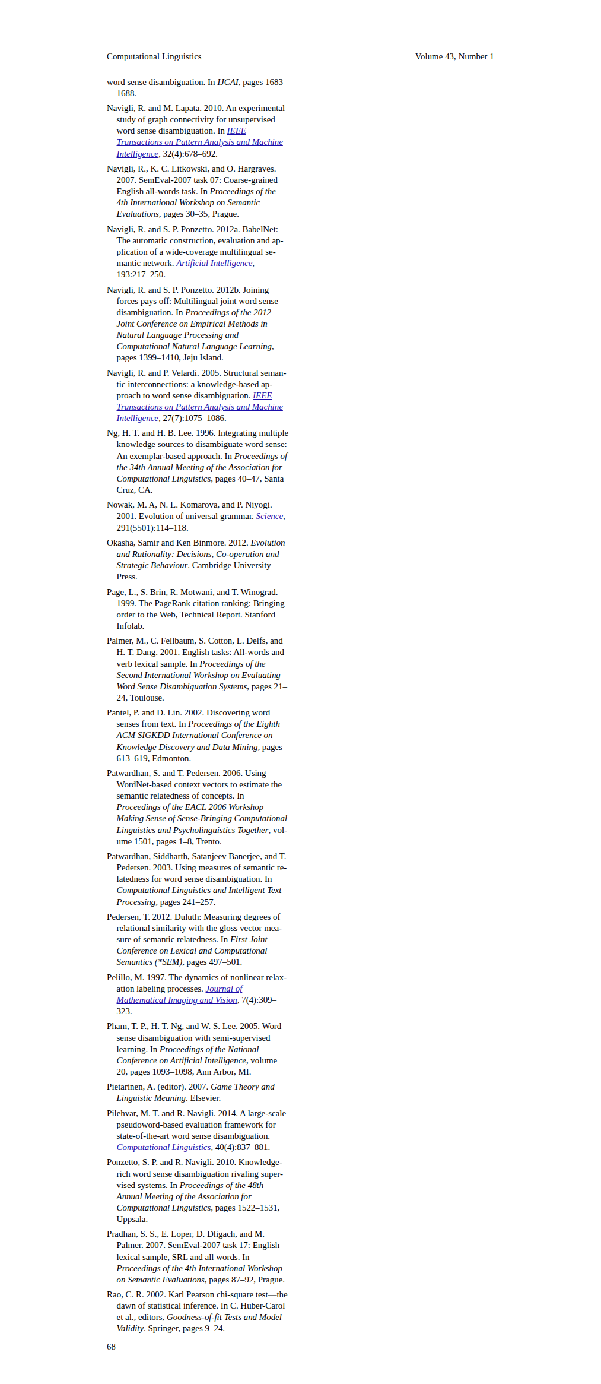Computational Linguistics
Volume 43, Number 1
word sense disambiguation. In IJCAI, pages 1683–1688.
Navigli, R. and M. Lapata. 2010. An experimental study of graph connectivity for unsupervised word sense disambiguation. In IEEE Transactions on Pattern Analysis and Machine Intelligence, 32(4):678–692.
Navigli, R., K. C. Litkowski, and O. Hargraves. 2007. SemEval-2007 task 07: Coarse-grained English all-words task. In Proceedings of the 4th International Workshop on Semantic Evaluations, pages 30–35, Prague.
Navigli, R. and S. P. Ponzetto. 2012a. BabelNet: The automatic construction, evaluation and application of a wide-coverage multilingual semantic network. Artificial Intelligence, 193:217–250.
Navigli, R. and S. P. Ponzetto. 2012b. Joining forces pays off: Multilingual joint word sense disambiguation. In Proceedings of the 2012 Joint Conference on Empirical Methods in Natural Language Processing and Computational Natural Language Learning, pages 1399–1410, Jeju Island.
Navigli, R. and P. Velardi. 2005. Structural semantic interconnections: a knowledge-based approach to word sense disambiguation. IEEE Transactions on Pattern Analysis and Machine Intelligence, 27(7):1075–1086.
Ng, H. T. and H. B. Lee. 1996. Integrating multiple knowledge sources to disambiguate word sense: An exemplar-based approach. In Proceedings of the 34th Annual Meeting of the Association for Computational Linguistics, pages 40–47, Santa Cruz, CA.
Nowak, M. A, N. L. Komarova, and P. Niyogi. 2001. Evolution of universal grammar. Science, 291(5501):114–118.
Okasha, Samir and Ken Binmore. 2012. Evolution and Rationality: Decisions, Co-operation and Strategic Behaviour. Cambridge University Press.
Page, L., S. Brin, R. Motwani, and T. Winograd. 1999. The PageRank citation ranking: Bringing order to the Web, Technical Report. Stanford Infolab.
Palmer, M., C. Fellbaum, S. Cotton, L. Delfs, and H. T. Dang. 2001. English tasks: All-words and verb lexical sample. In Proceedings of the Second International Workshop on Evaluating Word Sense Disambiguation Systems, pages 21–24, Toulouse.
Pantel, P. and D. Lin. 2002. Discovering word senses from text. In Proceedings of the Eighth ACM SIGKDD International Conference on Knowledge Discovery and Data Mining, pages 613–619, Edmonton.
Patwardhan, S. and T. Pedersen. 2006. Using WordNet-based context vectors to estimate the semantic relatedness of concepts. In Proceedings of the EACL 2006 Workshop Making Sense of Sense-Bringing Computational Linguistics and Psycholinguistics Together, volume 1501, pages 1–8, Trento.
Patwardhan, Siddharth, Satanjeev Banerjee, and T. Pedersen. 2003. Using measures of semantic relatedness for word sense disambiguation. In Computational Linguistics and Intelligent Text Processing, pages 241–257.
Pedersen, T. 2012. Duluth: Measuring degrees of relational similarity with the gloss vector measure of semantic relatedness. In First Joint Conference on Lexical and Computational Semantics (*SEM), pages 497–501.
Pelillo, M. 1997. The dynamics of nonlinear relaxation labeling processes. Journal of Mathematical Imaging and Vision, 7(4):309–323.
Pham, T. P., H. T. Ng, and W. S. Lee. 2005. Word sense disambiguation with semi-supervised learning. In Proceedings of the National Conference on Artificial Intelligence, volume 20, pages 1093–1098, Ann Arbor, MI.
Pietarinen, A. (editor). 2007. Game Theory and Linguistic Meaning. Elsevier.
Pilehvar, M. T. and R. Navigli. 2014. A large-scale pseudoword-based evaluation framework for state-of-the-art word sense disambiguation. Computational Linguistics, 40(4):837–881.
Ponzetto, S. P. and R. Navigli. 2010. Knowledge-rich word sense disambiguation rivaling supervised systems. In Proceedings of the 48th Annual Meeting of the Association for Computational Linguistics, pages 1522–1531, Uppsala.
Pradhan, S. S., E. Loper, D. Dligach, and M. Palmer. 2007. SemEval-2007 task 17: English lexical sample, SRL and all words. In Proceedings of the 4th International Workshop on Semantic Evaluations, pages 87–92, Prague.
Rao, C. R. 2002. Karl Pearson chi-square test—the dawn of statistical inference. In C. Huber-Carol et al., editors, Goodness-of-fit Tests and Model Validity. Springer, pages 9–24.
68